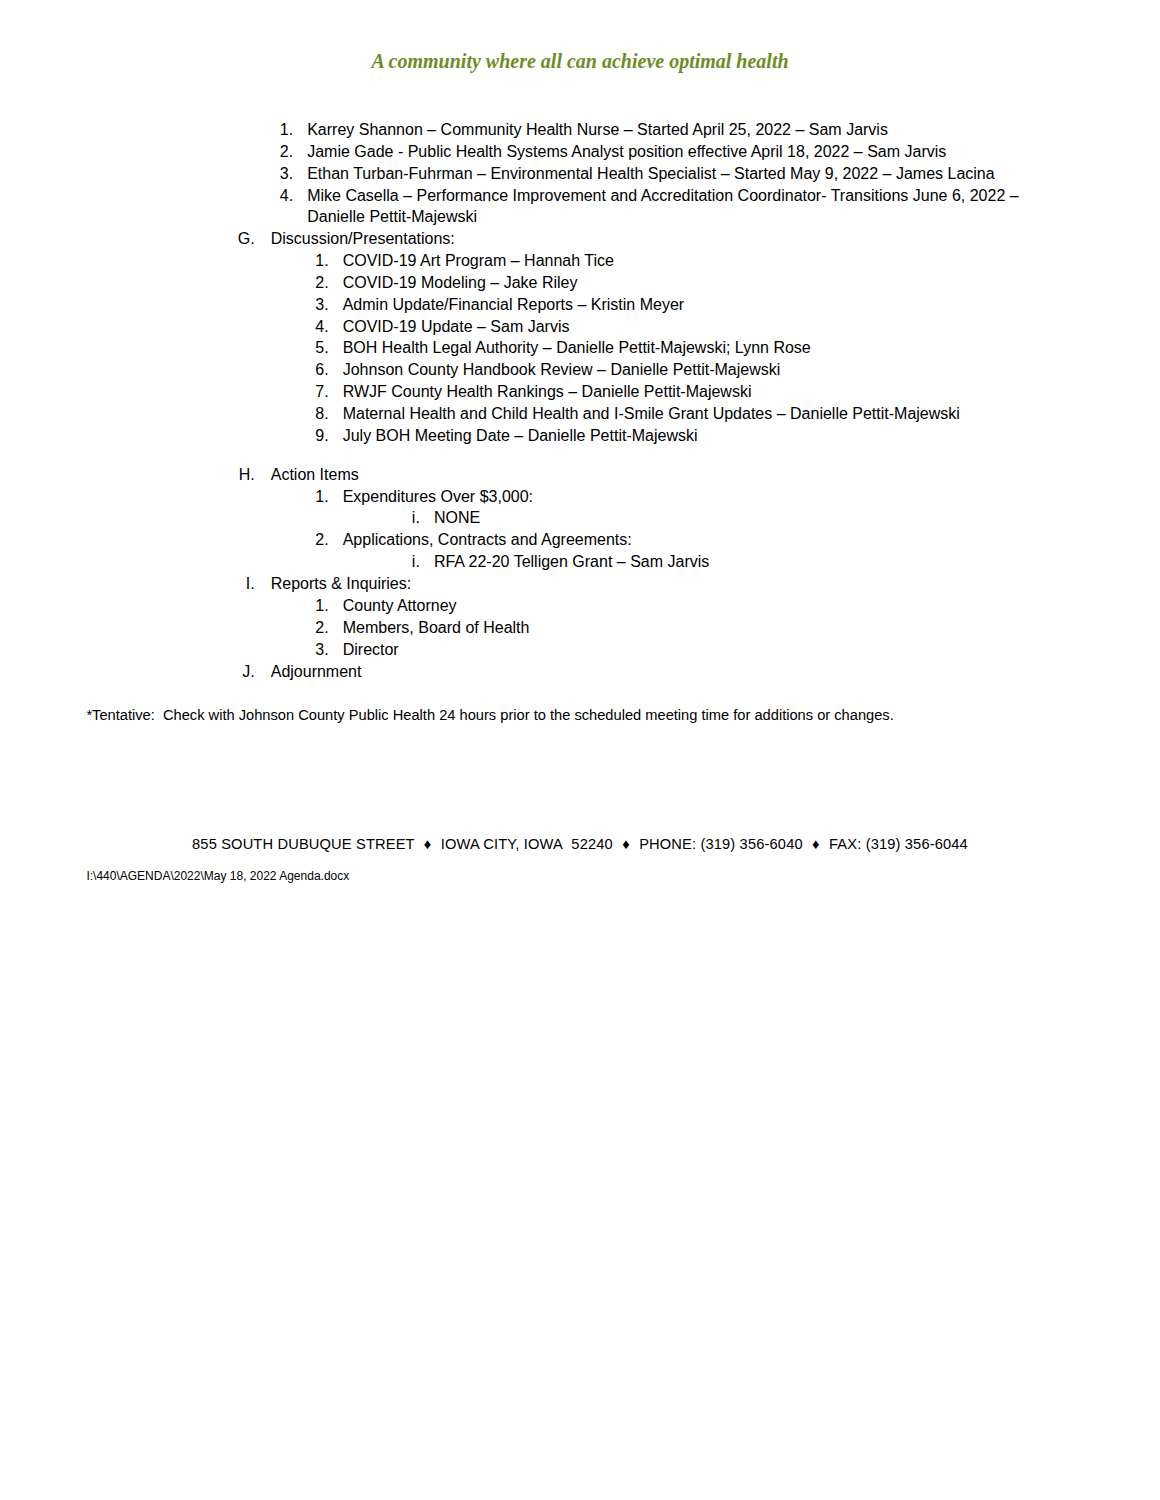A community where all can achieve optimal health
Karrey Shannon – Community Health Nurse – Started April 25, 2022 – Sam Jarvis
Jamie Gade - Public Health Systems Analyst position effective April 18, 2022 – Sam Jarvis
Ethan Turban-Fuhrman – Environmental Health Specialist – Started May 9, 2022 – James Lacina
Mike Casella – Performance Improvement and Accreditation Coordinator- Transitions June 6, 2022 – Danielle Pettit-Majewski
Discussion/Presentations:
COVID-19 Art Program – Hannah Tice
COVID-19 Modeling – Jake Riley
Admin Update/Financial Reports – Kristin Meyer
COVID-19 Update – Sam Jarvis
BOH Health Legal Authority – Danielle Pettit-Majewski; Lynn Rose
Johnson County Handbook Review – Danielle Pettit-Majewski
RWJF County Health Rankings – Danielle Pettit-Majewski
Maternal Health and Child Health and I-Smile Grant Updates – Danielle Pettit-Majewski
July BOH Meeting Date – Danielle Pettit-Majewski
Action Items
Expenditures Over $3,000:
NONE
Applications, Contracts and Agreements:
RFA 22-20 Telligen Grant – Sam Jarvis
Reports & Inquiries:
County Attorney
Members, Board of Health
Director
Adjournment
*Tentative: Check with Johnson County Public Health 24 hours prior to the scheduled meeting time for additions or changes.
855 SOUTH DUBUQUE STREET ♦ IOWA CITY, IOWA 52240 ♦ PHONE: (319) 356-6040 ♦ FAX: (319) 356-6044
I:\440\AGENDA\2022\May 18, 2022 Agenda.docx